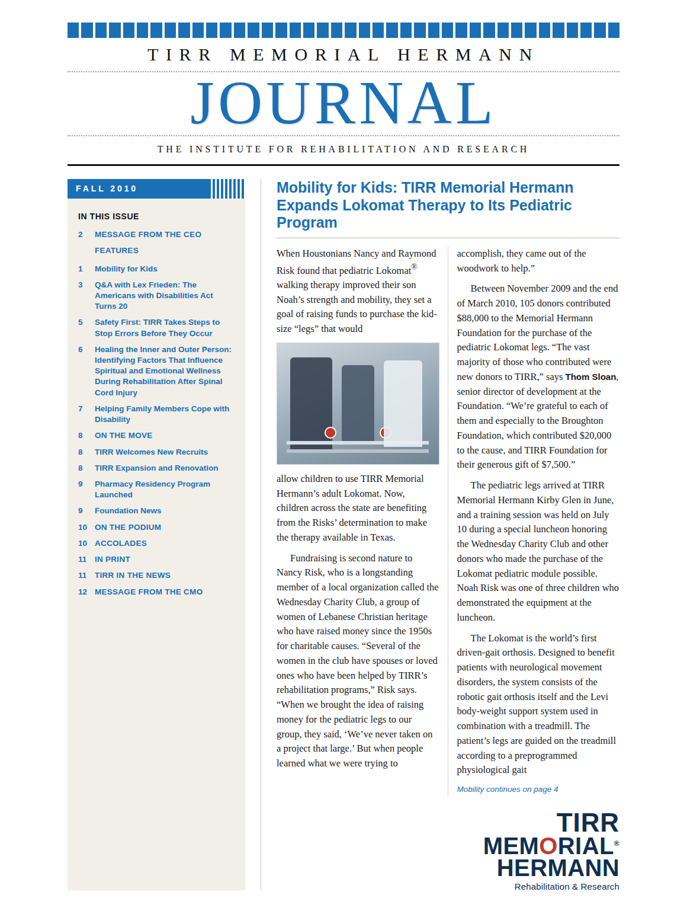TIRR MEMORIAL HERMANN
JOURNAL
THE INSTITUTE FOR REHABILITATION AND RESEARCH
FALL 2010
IN THIS ISSUE
2 MESSAGE FROM THE CEO
FEATURES
1 Mobility for Kids
3 Q&A with Lex Frieden: The Americans with Disabilities Act Turns 20
5 Safety First: TIRR Takes Steps to Stop Errors Before They Occur
6 Healing the Inner and Outer Person: Identifying Factors That Influence Spiritual and Emotional Wellness During Rehabilitation After Spinal Cord Injury
7 Helping Family Members Cope with Disability
8 ON THE MOVE
8 TIRR Welcomes New Recruits
8 TIRR Expansion and Renovation
9 Pharmacy Residency Program Launched
9 Foundation News
10 ON THE PODIUM
10 ACCOLADES
11 IN PRINT
11 TIRR IN THE NEWS
12 MESSAGE FROM THE CMO
Mobility for Kids: TIRR Memorial Hermann Expands Lokomat Therapy to Its Pediatric Program
When Houstonians Nancy and Raymond Risk found that pediatric Lokomat® walking therapy improved their son Noah’s strength and mobility, they set a goal of raising funds to purchase the kid-size “legs” that would
allow children to use TIRR Memorial Hermann’s adult Lokomat. Now, children across the state are benefiting from the Risks’ determination to make the therapy available in Texas.
Fundraising is second nature to Nancy Risk, who is a longstanding member of a local organization called the Wednesday Charity Club, a group of women of Lebanese Christian heritage who have raised money since the 1950s for charitable causes. “Several of the women in the club have spouses or loved ones who have been helped by TIRR’s rehabilitation programs,” Risk says. “When we brought the idea of raising money for the pediatric legs to our group, they said, ‘We’ve never taken on a project that large.’ But when people learned what we were trying to accomplish, they came out of the woodwork to help.”
Between November 2009 and the end of March 2010, 105 donors contributed $88,000 to the Memorial Hermann Foundation for the purchase of the pediatric Lokomat legs. “The vast majority of those who contributed were new donors to TIRR,” says Thom Sloan, senior director of development at the Foundation. “We’re grateful to each of them and especially to the Broughton Foundation, which contributed $20,000 to the cause, and TIRR Foundation for their generous gift of $7,500.”
The pediatric legs arrived at TIRR Memorial Hermann Kirby Glen in June, and a training session was held on July 10 during a special luncheon honoring the Wednesday Charity Club and other donors who made the purchase of the Lokomat pediatric module possible. Noah Risk was one of three children who demonstrated the equipment at the luncheon.
The Lokomat is the world’s first driven-gait orthosis. Designed to benefit patients with neurological movement disorders, the system consists of the robotic gait orthosis itself and the Levi body-weight support system used in combination with a treadmill. The patient’s legs are guided on the treadmill according to a preprogrammed physiological gait
Mobility continues on page 4
TIRR
MEMORIAL®
HERMANN
Rehabilitation & Research